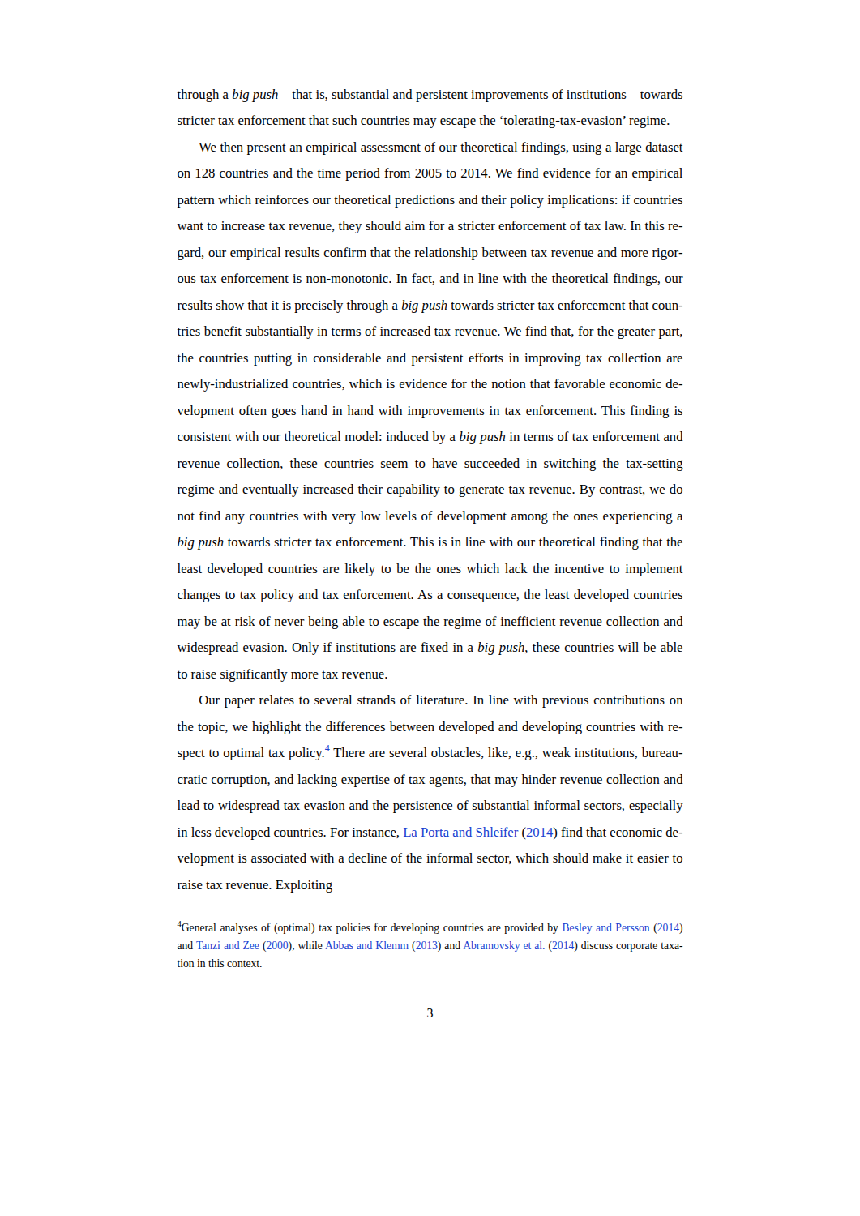through a big push – that is, substantial and persistent improvements of institutions – towards stricter tax enforcement that such countries may escape the ‘tolerating-tax-evasion’ regime.
We then present an empirical assessment of our theoretical findings, using a large dataset on 128 countries and the time period from 2005 to 2014. We find evidence for an empirical pattern which reinforces our theoretical predictions and their policy implications: if countries want to increase tax revenue, they should aim for a stricter enforcement of tax law. In this regard, our empirical results confirm that the relationship between tax revenue and more rigorous tax enforcement is non-monotonic. In fact, and in line with the theoretical findings, our results show that it is precisely through a big push towards stricter tax enforcement that countries benefit substantially in terms of increased tax revenue. We find that, for the greater part, the countries putting in considerable and persistent efforts in improving tax collection are newly-industrialized countries, which is evidence for the notion that favorable economic development often goes hand in hand with improvements in tax enforcement. This finding is consistent with our theoretical model: induced by a big push in terms of tax enforcement and revenue collection, these countries seem to have succeeded in switching the tax-setting regime and eventually increased their capability to generate tax revenue. By contrast, we do not find any countries with very low levels of development among the ones experiencing a big push towards stricter tax enforcement. This is in line with our theoretical finding that the least developed countries are likely to be the ones which lack the incentive to implement changes to tax policy and tax enforcement. As a consequence, the least developed countries may be at risk of never being able to escape the regime of inefficient revenue collection and widespread evasion. Only if institutions are fixed in a big push, these countries will be able to raise significantly more tax revenue.
Our paper relates to several strands of literature. In line with previous contributions on the topic, we highlight the differences between developed and developing countries with respect to optimal tax policy.4 There are several obstacles, like, e.g., weak institutions, bureaucratic corruption, and lacking expertise of tax agents, that may hinder revenue collection and lead to widespread tax evasion and the persistence of substantial informal sectors, especially in less developed countries. For instance, La Porta and Shleifer (2014) find that economic development is associated with a decline of the informal sector, which should make it easier to raise tax revenue. Exploiting
4 General analyses of (optimal) tax policies for developing countries are provided by Besley and Persson (2014) and Tanzi and Zee (2000), while Abbas and Klemm (2013) and Abramovsky et al. (2014) discuss corporate taxation in this context.
3